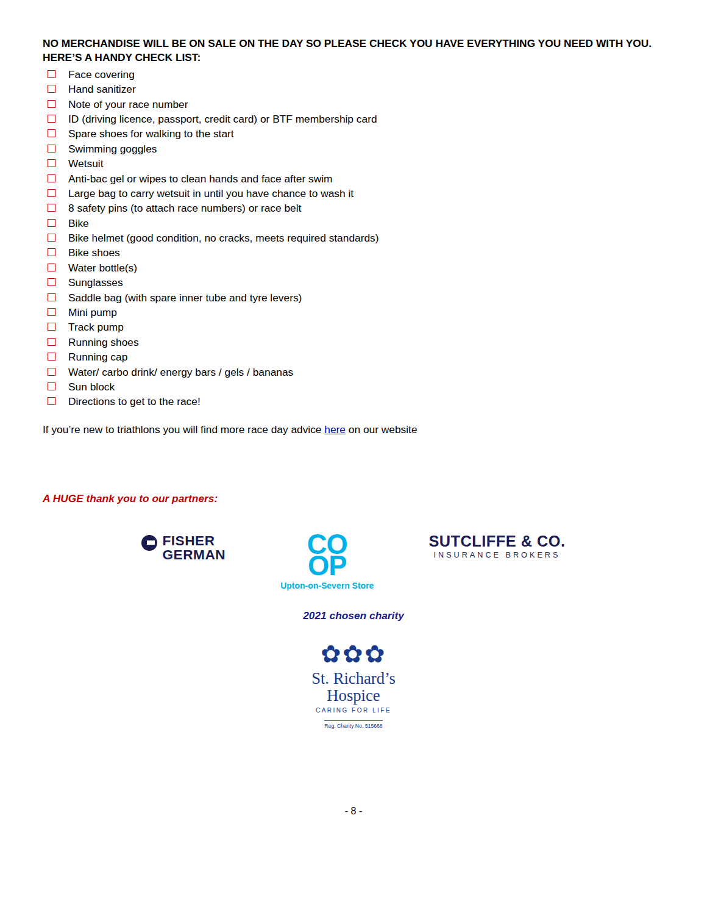NO MERCHANDISE WILL BE ON SALE ON THE DAY SO PLEASE CHECK YOU HAVE EVERYTHING YOU NEED WITH YOU. HERE’S A HANDY CHECK LIST:
Face covering
Hand sanitizer
Note of your race number
ID (driving licence, passport, credit card) or BTF membership card
Spare shoes for walking to the start
Swimming goggles
Wetsuit
Anti-bac gel or wipes to clean hands and face after swim
Large bag to carry wetsuit in until you have chance to wash it
8 safety pins (to attach race numbers) or race belt
Bike
Bike helmet (good condition, no cracks, meets required standards)
Bike shoes
Water bottle(s)
Sunglasses
Saddle bag (with spare inner tube and tyre levers)
Mini pump
Track pump
Running shoes
Running cap
Water/ carbo drink/ energy bars / gels / bananas
Sun block
Directions to get to the race!
If you’re new to triathlons you will find more race day advice here on our website
A HUGE thank you to our partners:
FISHER
GERMAN
CO
OP
Upton-on-Severn Store
SUTCLIFFE & CO.
INSURANCE BROKERS
2021 chosen charity
✿✿✿
St. Richard’s
Hospice
CARING FOR LIFE
Reg. Charity No. 515668
- 8 -